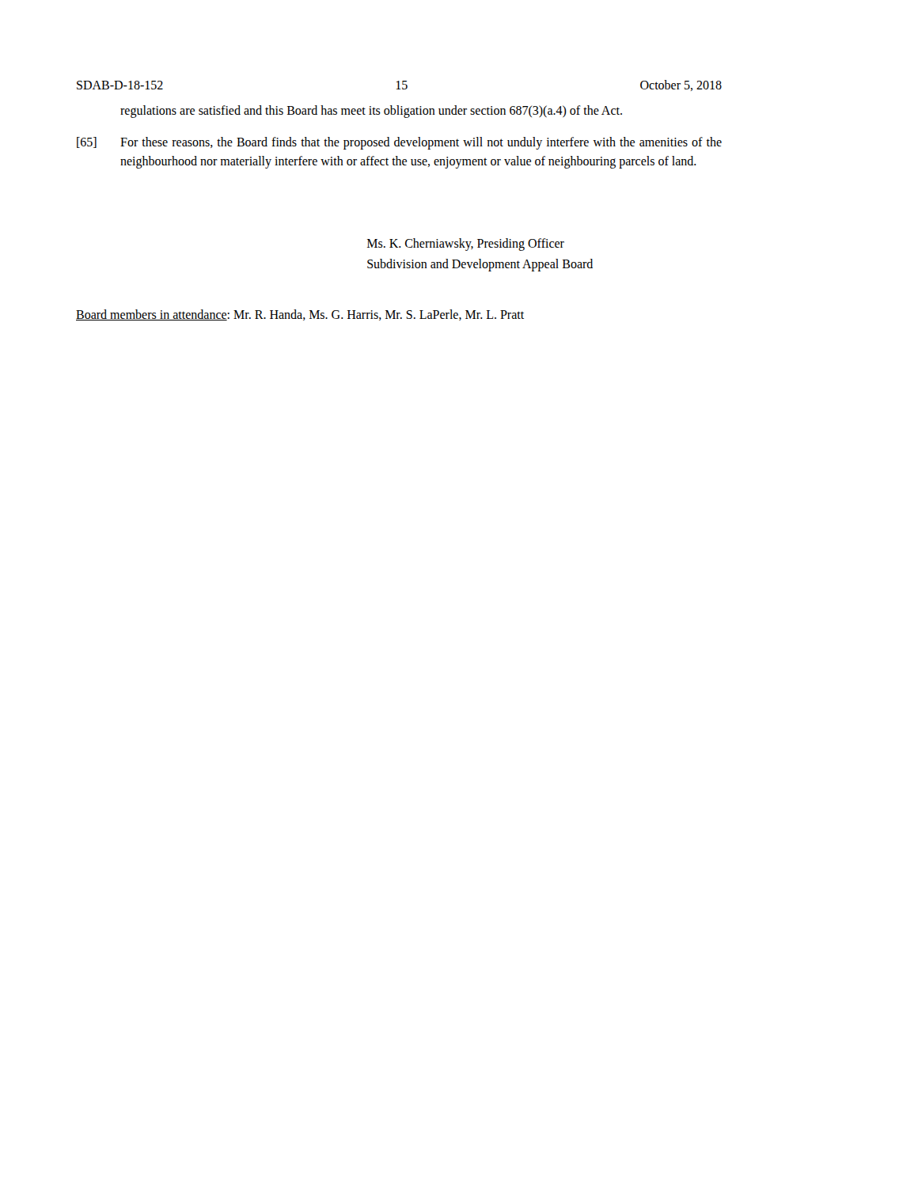SDAB-D-18-152
15
October 5, 2018
regulations are satisfied and this Board has meet its obligation under section 687(3)(a.4) of the Act.
[65]
For these reasons, the Board finds that the proposed development will not unduly interfere with the amenities of the neighbourhood nor materially interfere with or affect the use, enjoyment or value of neighbouring parcels of land.
Ms. K. Cherniawsky, Presiding Officer
Subdivision and Development Appeal Board
Board members in attendance: Mr. R. Handa, Ms. G. Harris, Mr. S. LaPerle, Mr. L. Pratt